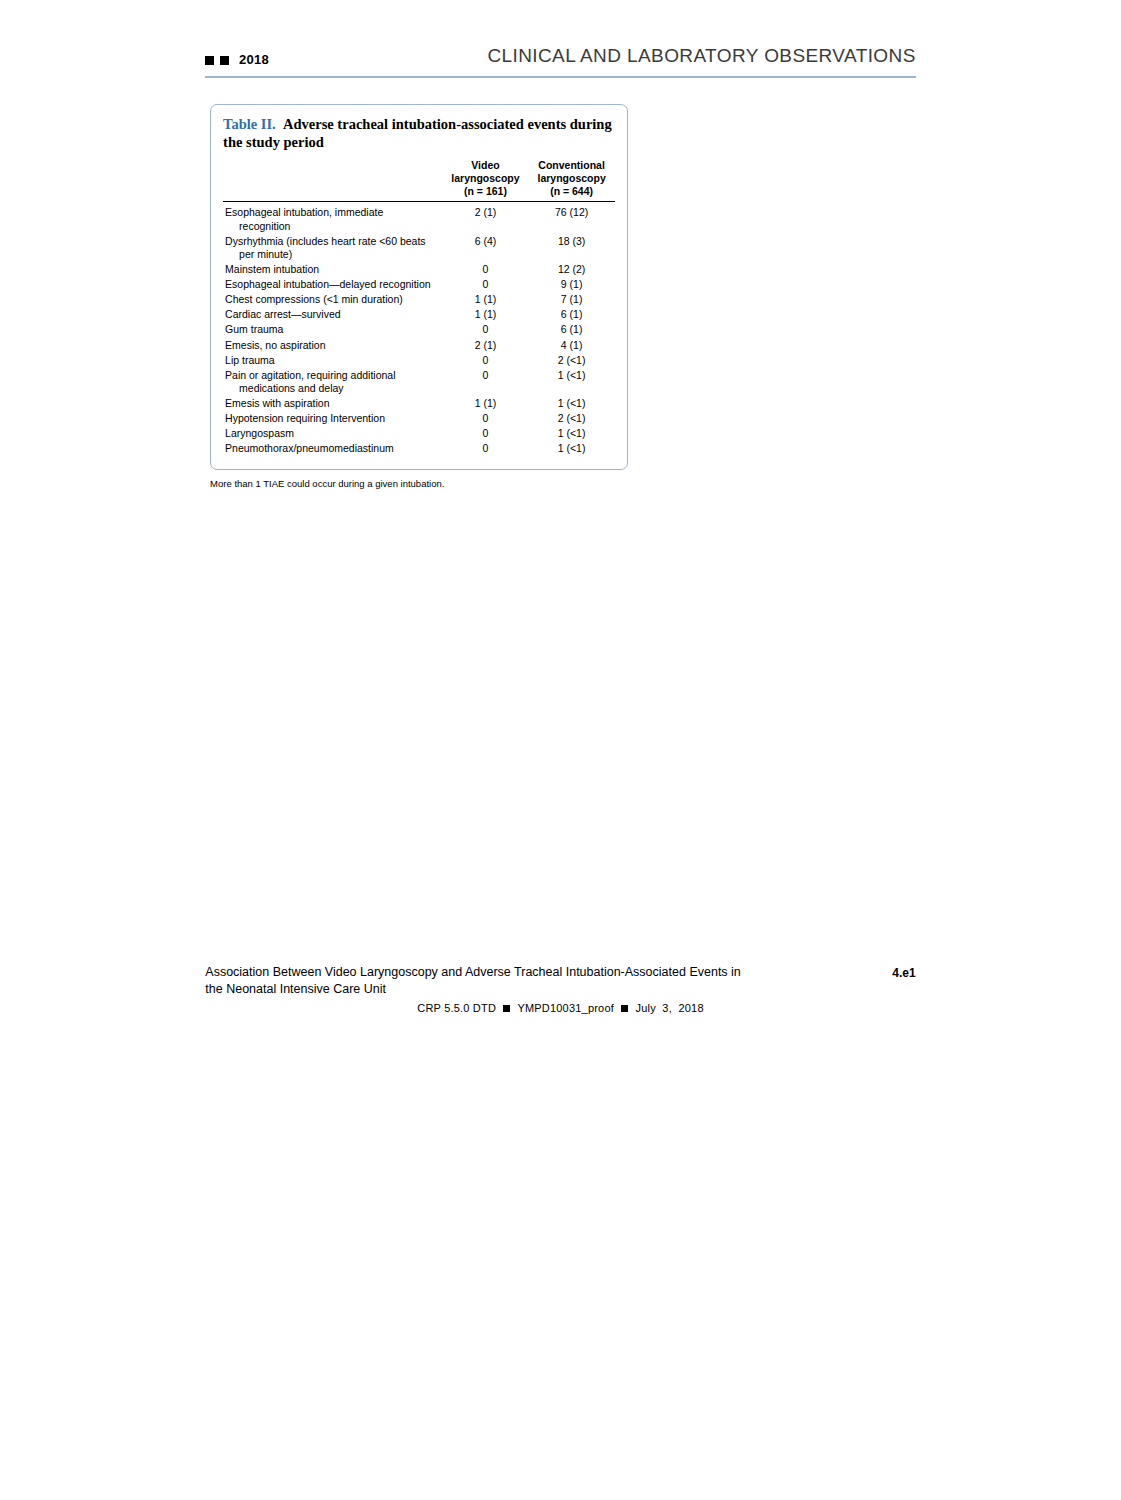2018
CLINICAL AND LABORATORY OBSERVATIONS
Table II. Adverse tracheal intubation-associated events during the study period
| | Video laryngoscopy (n = 161) | Conventional laryngoscopy (n = 644) |
| --- | --- | --- |
| Esophageal intubation, immediate recognition | 2 (1) | 76 (12) |
| Dysrhythmia (includes heart rate <60 beats per minute) | 6 (4) | 18 (3) |
| Mainstem intubation | 0 | 12 (2) |
| Esophageal intubation—delayed recognition | 0 | 9 (1) |
| Chest compressions (<1 min duration) | 1 (1) | 7 (1) |
| Cardiac arrest—survived | 1 (1) | 6 (1) |
| Gum trauma | 0 | 6 (1) |
| Emesis, no aspiration | 2 (1) | 4 (1) |
| Lip trauma | 0 | 2 (<1) |
| Pain or agitation, requiring additional medications and delay | 0 | 1 (<1) |
| Emesis with aspiration | 1 (1) | 1 (<1) |
| Hypotension requiring Intervention | 0 | 2 (<1) |
| Laryngospasm | 0 | 1 (<1) |
| Pneumothorax/pneumomediastinum | 0 | 1 (<1) |
More than 1 TIAE could occur during a given intubation.
Association Between Video Laryngoscopy and Adverse Tracheal Intubation-Associated Events in the Neonatal Intensive Care Unit
4.e1
CRP 5.5.0 DTD YMPD10031_proof July 3, 2018